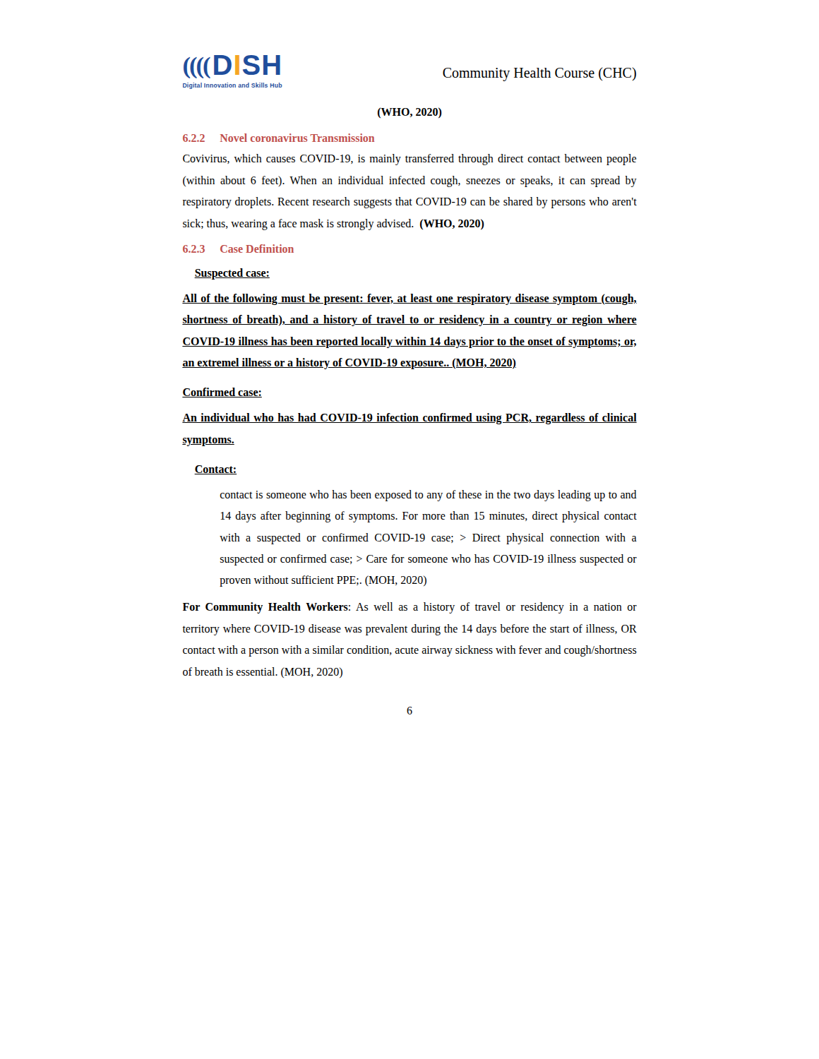(((( DISH
Digital Innovation and Skills Hub
Community Health Course (CHC)
(WHO, 2020)
6.2.2 Novel coronavirus Transmission
Covivirus, which causes COVID-19, is mainly transferred through direct contact between people (within about 6 feet). When an individual infected cough, sneezes or speaks, it can spread by respiratory droplets. Recent research suggests that COVID-19 can be shared by persons who aren't sick; thus, wearing a face mask is strongly advised. (WHO, 2020)
6.2.3 Case Definition
Suspected case:
All of the following must be present: fever, at least one respiratory disease symptom (cough, shortness of breath), and a history of travel to or residency in a country or region where COVID-19 illness has been reported locally within 14 days prior to the onset of symptoms; or, an extremel illness or a history of COVID-19 exposure.. (MOH, 2020)
Confirmed case:
An individual who has had COVID-19 infection confirmed using PCR, regardless of clinical symptoms.
Contact:
contact is someone who has been exposed to any of these in the two days leading up to and 14 days after beginning of symptoms. For more than 15 minutes, direct physical contact with a suspected or confirmed COVID-19 case; > Direct physical connection with a suspected or confirmed case; > Care for someone who has COVID-19 illness suspected or proven without sufficient PPE;. (MOH, 2020)
For Community Health Workers: As well as a history of travel or residency in a nation or territory where COVID-19 disease was prevalent during the 14 days before the start of illness, OR contact with a person with a similar condition, acute airway sickness with fever and cough/shortness of breath is essential. (MOH, 2020)
6